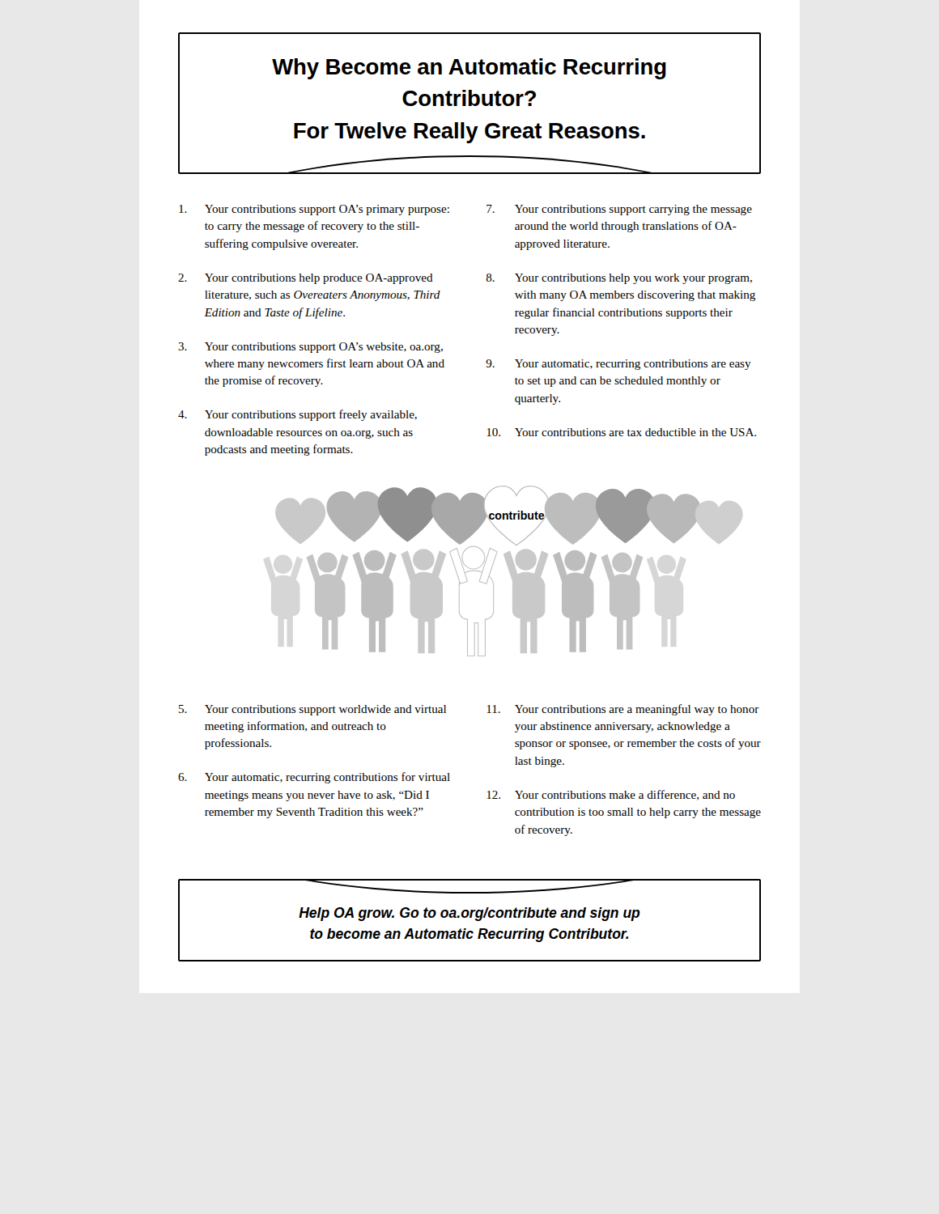Why Become an Automatic Recurring Contributor?
For Twelve Really Great Reasons.
1. Your contributions support OA’s primary purpose: to carry the message of recovery to the still-suffering compulsive overeater.
2. Your contributions help produce OA-approved literature, such as Overeaters Anonymous, Third Edition and Taste of Lifeline.
3. Your contributions support OA’s website, oa.org, where many newcomers first learn about OA and the promise of recovery.
4. Your contributions support freely available, downloadable resources on oa.org, such as podcasts and meeting formats.
7. Your contributions support carrying the message around the world through translations of OA-approved literature.
8. Your contributions help you work your program, with many OA members discovering that making regular financial contributions supports their recovery.
9. Your automatic, recurring contributions are easy to set up and can be scheduled monthly or quarterly.
10. Your contributions are tax deductible in the USA.
contribute
5. Your contributions support worldwide and virtual meeting information, and outreach to professionals.
6. Your automatic, recurring contributions for virtual meetings means you never have to ask, “Did I remember my Seventh Tradition this week?”
11. Your contributions are a meaningful way to honor your abstinence anniversary, acknowledge a sponsor or sponsee, or remember the costs of your last binge.
12. Your contributions make a difference, and no contribution is too small to help carry the message of recovery.
Help OA grow. Go to oa.org/contribute and sign up
to become an Automatic Recurring Contributor.